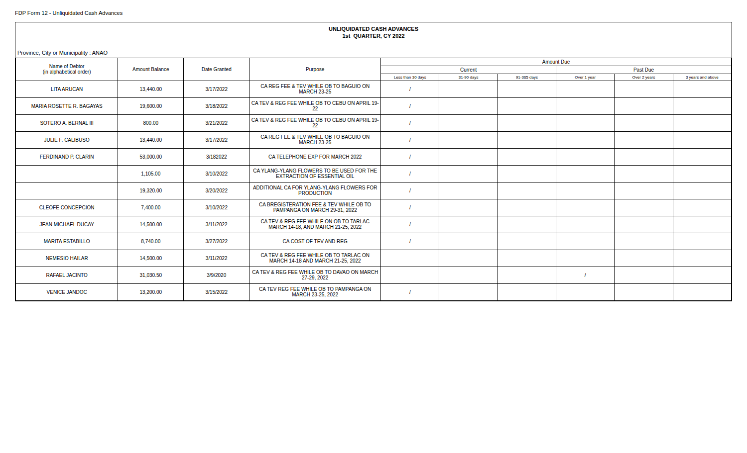FDP Form 12 - Unliquidated Cash Advances
UNLIQUIDATED CASH ADVANCES
1st QUARTER, CY 2022
Province, City or Municipality : ANAO
| Name of Debtor (in alphabetical order) | Amount Balance | Date Granted | Purpose | Amount Due |
| --- | --- | --- | --- | --- |
| Current | Past Due |
| Less than 30 days | 31-90 days | 91-365 days | Over 1 year | Over 2 years | 3 years and above |
| LITA ARUCAN | 13,440.00 | 3/17/2022 | CA REG FEE & TEV WHILE OB TO BAGUIO ON MARCH 23-25 | / | | | | | |
| MARIA ROSETTE R. BAGAYAS | 19,600.00 | 3/18/2022 | CA TEV & REG FEE WHILE OB TO CEBU ON APRIL 19-22 | / | | | | | |
| SOTERO A. BERNAL III | 800.00 | 3/21/2022 | CA TEV & REG FEE WHILE OB TO CEBU ON APRIL 19-22 | / | | | | | |
| JULIE F. CALIBUSO | 13,440.00 | 3/17/2022 | CA REG FEE & TEV WHILE OB TO BAGUIO ON MARCH 23-25 | / | | | | | |
| FERDINAND P. CLARIN | 53,000.00 | 3/182022 | CA TELEPHONE EXP FOR MARCH 2022 | / | | | | | |
| | 1,105.00 | 3/10/2022 | CA YLANG-YLANG FLOWERS TO BE USED FOR THE EXTRACTION OF ESSENTIAL OIL | / | | | | | |
| | 19,320.00 | 3/20/2022 | ADDITIONAL CA FOR YLANG-YLANG FLOWERS FOR PRODUCTION | / | | | | | |
| CLEOFE CONCEPCION | 7,400.00 | 3/10/2022 | CA BREGISTERATION FEE & TEV WHILE OB TO PAMPANGA ON MARCH 29-31, 2022 | / | | | | | |
| JEAN MICHAEL DUCAY | 14,500.00 | 3/11/2022 | CA TEV & REG FEE WHILE ON OB TO TARLAC MARCH 14-18, AND MARCH 21-25, 2022 | / | | | | | |
| MARITA ESTABILLO | 8,740.00 | 3/27/2022 | CA COST OF TEV AND REG | / | | | | | |
| NEMESIO HAILAR | 14,500.00 | 3/11/2022 | CA TEV & REG FEE WHILE OB TO TARLAC ON MARCH 14-18 AND MARCH 21-25, 2022 | | | | | | |
| RAFAEL JACINTO | 31,030.50 | 3/9/2020 | CA TEV & REG FEE WHILE OB TO DAVAO ON MARCH 27-29, 2022 | | | | / | | |
| VENICE JANDOC | 13,200.00 | 3/15/2022 | CA TEV REG FEE WHILE OB TO PAMPANGA ON MARCH 23-25, 2022 | / | | | | | |